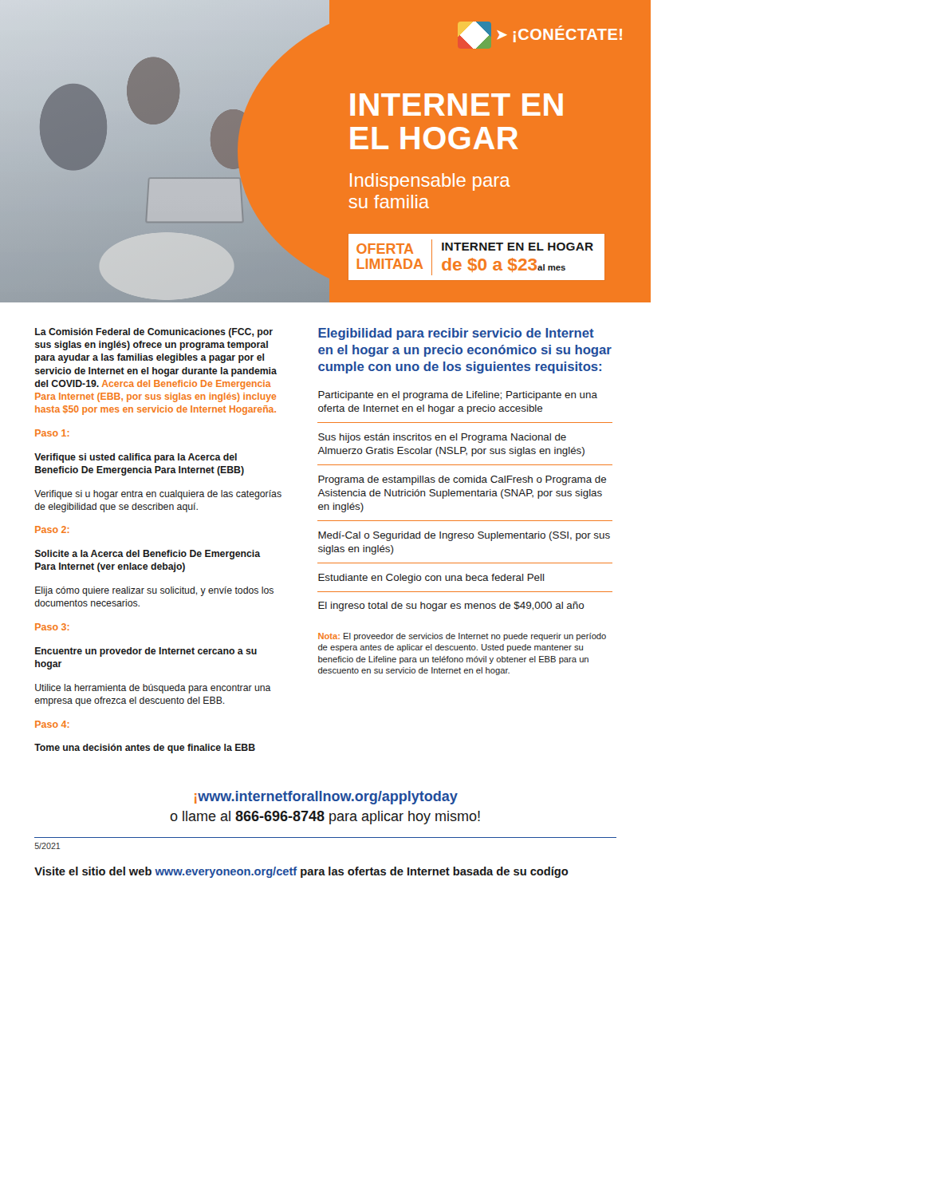➤ ¡CONÉCTATE!
INTERNET EN
EL HOGAR
Indispensable para
su familia
OFERTA
LIMITADA
INTERNET EN EL HOGAR
de $0 a $23al mes
La Comisión Federal de Comunicaciones (FCC, por sus siglas en inglés) ofrece un programa temporal para ayudar a las familias elegibles a pagar por el servicio de Internet en el hogar durante la pandemia del COVID-19. Acerca del Beneficio De Emergencia Para Internet (EBB, por sus siglas en inglés) incluye hasta $50 por mes en servicio de Internet Hogareña.
Paso 1:
Verifique si usted califica para la Acerca del Beneficio De Emergencia Para Internet (EBB)
Verifique si u hogar entra en cualquiera de las categorías de elegibilidad que se describen aquí.
Paso 2:
Solicite a la Acerca del Beneficio De Emergencia Para Internet (ver enlace debajo)
Elija cómo quiere realizar su solicitud, y envíe todos los documentos necesarios.
Paso 3:
Encuentre un provedor de Internet cercano a su hogar
Utilice la herramienta de búsqueda para encontrar una empresa que ofrezca el descuento del EBB.
Paso 4:
Tome una decisión antes de que finalice la EBB
Elegibilidad para recibir servicio de Internet
en el hogar a un precio económico si su hogar
cumple con uno de los siguientes requisitos:
Participante en el programa de Lifeline; Participante en una oferta de Internet en el hogar a precio accesible
Sus hijos están inscritos en el Programa Nacional de Almuerzo Gratis Escolar (NSLP, por sus siglas en inglés)
Programa de estampillas de comida CalFresh o Programa de Asistencia de Nutrición Suplementaria (SNAP, por sus siglas en inglés)
Medí-Cal o Seguridad de Ingreso Suplementario (SSI, por sus siglas en inglés)
Estudiante en Colegio con una beca federal Pell
El ingreso total de su hogar es menos de $49,000 al año
Nota: El proveedor de servicios de Internet no puede requerir un período de espera antes de aplicar el descuento. Usted puede mantener su beneficio de Lifeline para un teléfono móvil y obtener el EBB para un descuento en su servicio de Internet en el hogar.
¡www.internetforallnow.org/applytoday
o llame al 866-696-8748 para aplicar hoy mismo!
Visite el sitio del web www.everyoneon.org/cetf para las ofertas de Internet basada de su codígo
5/2021